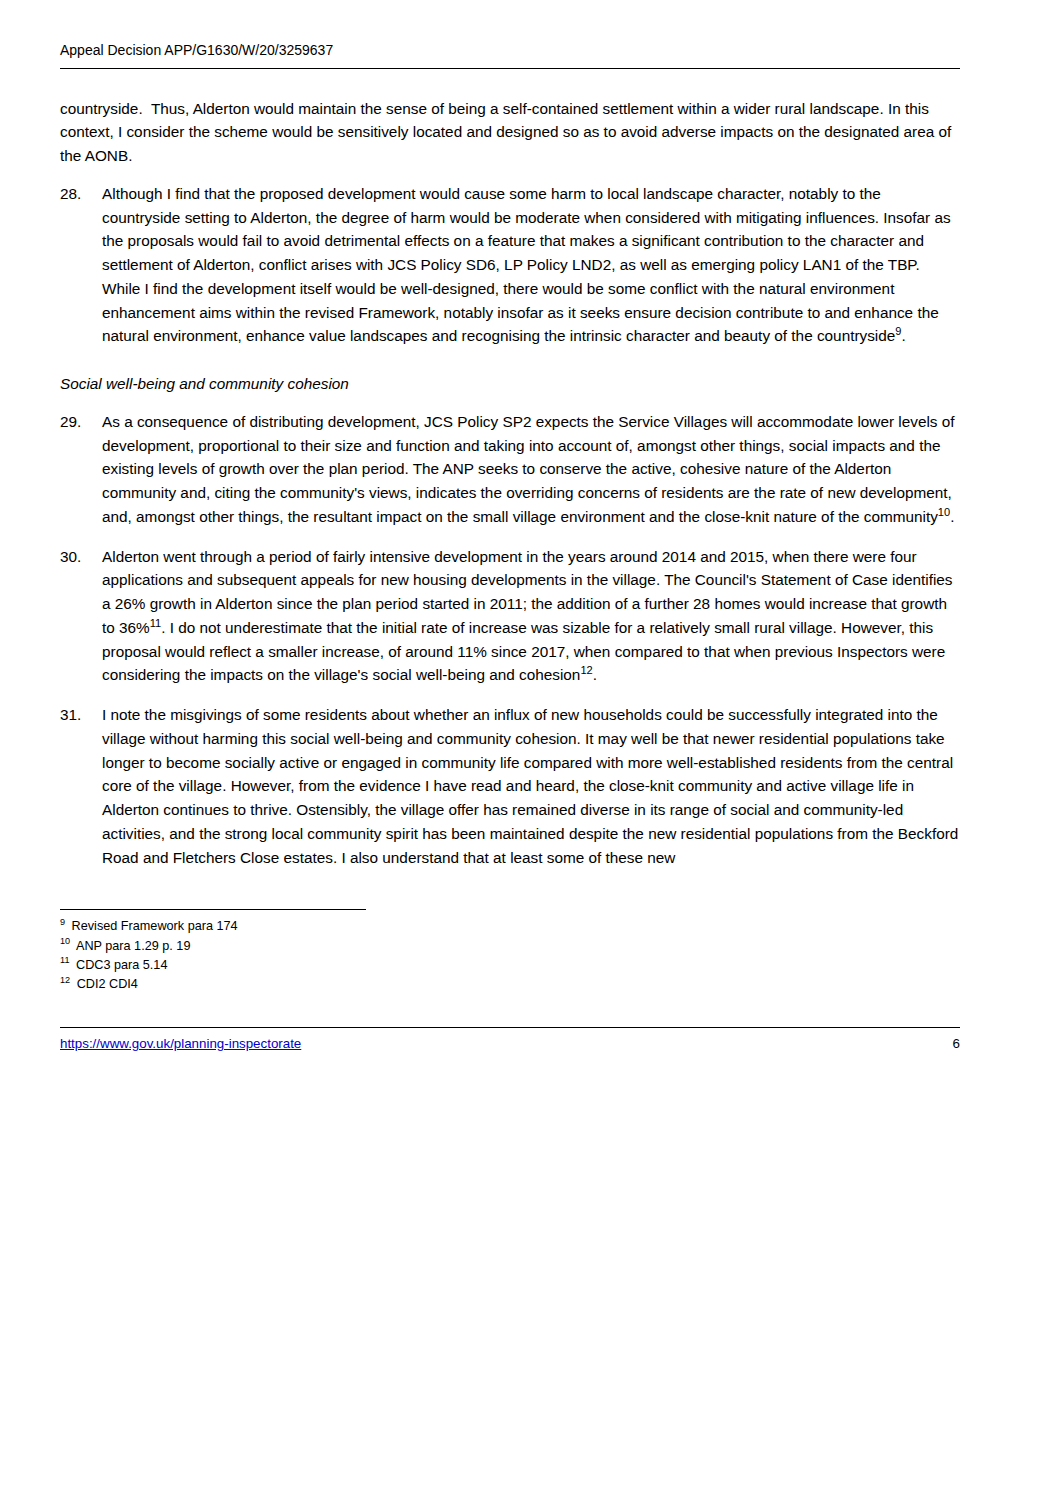Appeal Decision APP/G1630/W/20/3259637
countryside. Thus, Alderton would maintain the sense of being a self-contained settlement within a wider rural landscape. In this context, I consider the scheme would be sensitively located and designed so as to avoid adverse impacts on the designated area of the AONB.
28. Although I find that the proposed development would cause some harm to local landscape character, notably to the countryside setting to Alderton, the degree of harm would be moderate when considered with mitigating influences. Insofar as the proposals would fail to avoid detrimental effects on a feature that makes a significant contribution to the character and settlement of Alderton, conflict arises with JCS Policy SD6, LP Policy LND2, as well as emerging policy LAN1 of the TBP. While I find the development itself would be well-designed, there would be some conflict with the natural environment enhancement aims within the revised Framework, notably insofar as it seeks ensure decision contribute to and enhance the natural environment, enhance value landscapes and recognising the intrinsic character and beauty of the countryside9.
Social well-being and community cohesion
29. As a consequence of distributing development, JCS Policy SP2 expects the Service Villages will accommodate lower levels of development, proportional to their size and function and taking into account of, amongst other things, social impacts and the existing levels of growth over the plan period. The ANP seeks to conserve the active, cohesive nature of the Alderton community and, citing the community's views, indicates the overriding concerns of residents are the rate of new development, and, amongst other things, the resultant impact on the small village environment and the close-knit nature of the community10.
30. Alderton went through a period of fairly intensive development in the years around 2014 and 2015, when there were four applications and subsequent appeals for new housing developments in the village. The Council's Statement of Case identifies a 26% growth in Alderton since the plan period started in 2011; the addition of a further 28 homes would increase that growth to 36%11. I do not underestimate that the initial rate of increase was sizable for a relatively small rural village. However, this proposal would reflect a smaller increase, of around 11% since 2017, when compared to that when previous Inspectors were considering the impacts on the village's social well-being and cohesion12.
31. I note the misgivings of some residents about whether an influx of new households could be successfully integrated into the village without harming this social well-being and community cohesion. It may well be that newer residential populations take longer to become socially active or engaged in community life compared with more well-established residents from the central core of the village. However, from the evidence I have read and heard, the close-knit community and active village life in Alderton continues to thrive. Ostensibly, the village offer has remained diverse in its range of social and community-led activities, and the strong local community spirit has been maintained despite the new residential populations from the Beckford Road and Fletchers Close estates. I also understand that at least some of these new
9 Revised Framework para 174
10 ANP para 1.29 p. 19
11 CDC3 para 5.14
12 CDI2 CDI4
https://www.gov.uk/planning-inspectorate 6